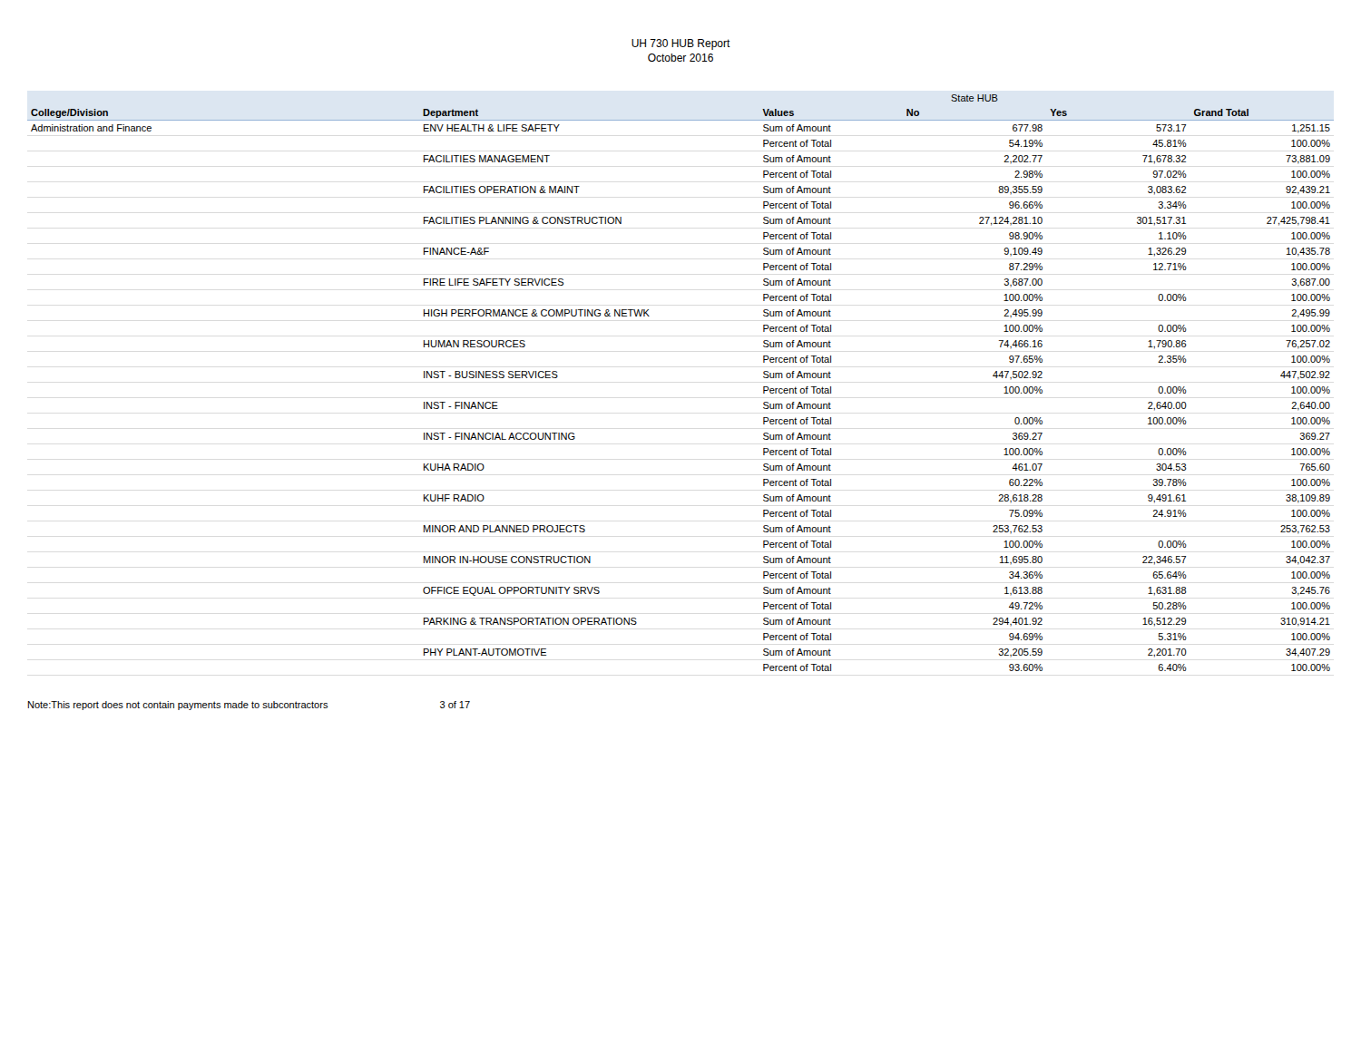UH 730 HUB Report
October 2016
| | | | State HUB | | |
| --- | --- | --- | --- | --- | --- |
| College/Division | Department | Values | No | Yes | Grand Total |
| Administration and Finance | ENV HEALTH & LIFE SAFETY | Sum of Amount | 677.98 | 573.17 | 1,251.15 |
| | | Percent of Total | 54.19% | 45.81% | 100.00% |
| | FACILITIES MANAGEMENT | Sum of Amount | 2,202.77 | 71,678.32 | 73,881.09 |
| | | Percent of Total | 2.98% | 97.02% | 100.00% |
| | FACILITIES OPERATION & MAINT | Sum of Amount | 89,355.59 | 3,083.62 | 92,439.21 |
| | | Percent of Total | 96.66% | 3.34% | 100.00% |
| | FACILITIES PLANNING & CONSTRUCTION | Sum of Amount | 27,124,281.10 | 301,517.31 | 27,425,798.41 |
| | | Percent of Total | 98.90% | 1.10% | 100.00% |
| | FINANCE-A&F | Sum of Amount | 9,109.49 | 1,326.29 | 10,435.78 |
| | | Percent of Total | 87.29% | 12.71% | 100.00% |
| | FIRE LIFE SAFETY SERVICES | Sum of Amount | 3,687.00 | | 3,687.00 |
| | | Percent of Total | 100.00% | 0.00% | 100.00% |
| | HIGH PERFORMANCE & COMPUTING & NETWK | Sum of Amount | 2,495.99 | | 2,495.99 |
| | | Percent of Total | 100.00% | 0.00% | 100.00% |
| | HUMAN RESOURCES | Sum of Amount | 74,466.16 | 1,790.86 | 76,257.02 |
| | | Percent of Total | 97.65% | 2.35% | 100.00% |
| | INST - BUSINESS SERVICES | Sum of Amount | 447,502.92 | | 447,502.92 |
| | | Percent of Total | 100.00% | 0.00% | 100.00% |
| | INST - FINANCE | Sum of Amount | | 2,640.00 | 2,640.00 |
| | | Percent of Total | 0.00% | 100.00% | 100.00% |
| | INST - FINANCIAL ACCOUNTING | Sum of Amount | 369.27 | | 369.27 |
| | | Percent of Total | 100.00% | 0.00% | 100.00% |
| | KUHA RADIO | Sum of Amount | 461.07 | 304.53 | 765.60 |
| | | Percent of Total | 60.22% | 39.78% | 100.00% |
| | KUHF RADIO | Sum of Amount | 28,618.28 | 9,491.61 | 38,109.89 |
| | | Percent of Total | 75.09% | 24.91% | 100.00% |
| | MINOR AND PLANNED PROJECTS | Sum of Amount | 253,762.53 | | 253,762.53 |
| | | Percent of Total | 100.00% | 0.00% | 100.00% |
| | MINOR IN-HOUSE CONSTRUCTION | Sum of Amount | 11,695.80 | 22,346.57 | 34,042.37 |
| | | Percent of Total | 34.36% | 65.64% | 100.00% |
| | OFFICE EQUAL OPPORTUNITY SRVS | Sum of Amount | 1,613.88 | 1,631.88 | 3,245.76 |
| | | Percent of Total | 49.72% | 50.28% | 100.00% |
| | PARKING & TRANSPORTATION OPERATIONS | Sum of Amount | 294,401.92 | 16,512.29 | 310,914.21 |
| | | Percent of Total | 94.69% | 5.31% | 100.00% |
| | PHY PLANT-AUTOMOTIVE | Sum of Amount | 32,205.59 | 2,201.70 | 34,407.29 |
| | | Percent of Total | 93.60% | 6.40% | 100.00% |
Note:This report does not contain payments made to subcontractors 3 of 17